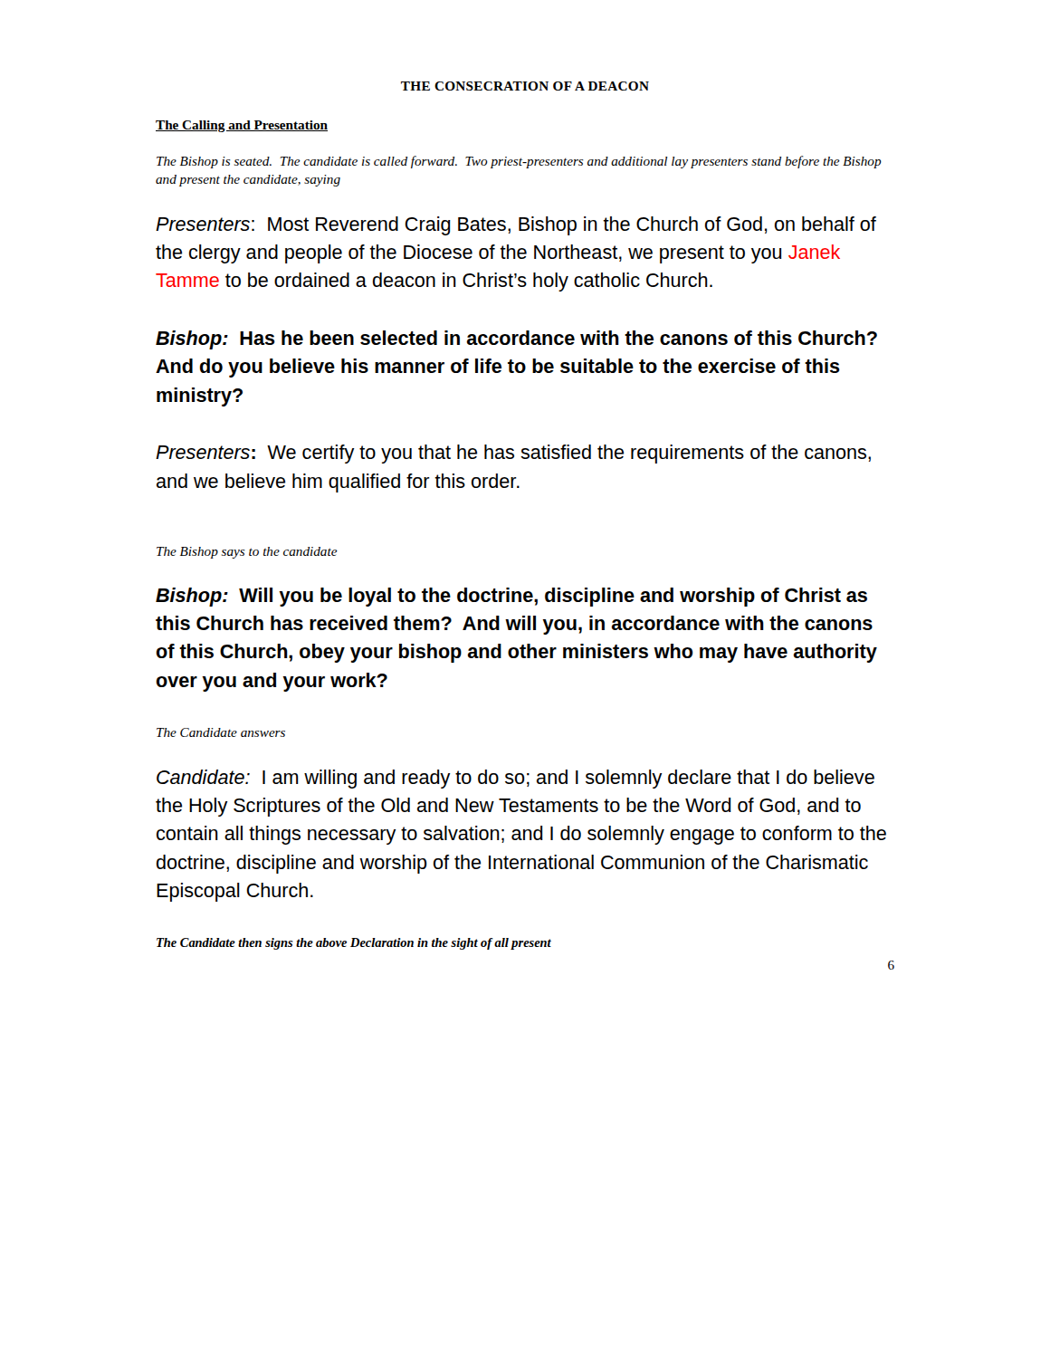The Consecration of a Deacon
The Calling and Presentation
The Bishop is seated. The candidate is called forward. Two priest-presenters and additional lay presenters stand before the Bishop and present the candidate, saying
Presenters: Most Reverend Craig Bates, Bishop in the Church of God, on behalf of the clergy and people of the Diocese of the Northeast, we present to you Janek Tamme to be ordained a deacon in Christ’s holy catholic Church.
Bishop: Has he been selected in accordance with the canons of this Church? And do you believe his manner of life to be suitable to the exercise of this ministry?
Presenters: We certify to you that he has satisfied the requirements of the canons, and we believe him qualified for this order.
The Bishop says to the candidate
Bishop: Will you be loyal to the doctrine, discipline and worship of Christ as this Church has received them? And will you, in accordance with the canons of this Church, obey your bishop and other ministers who may have authority over you and your work?
The Candidate answers
Candidate: I am willing and ready to do so; and I solemnly declare that I do believe the Holy Scriptures of the Old and New Testaments to be the Word of God, and to contain all things necessary to salvation; and I do solemnly engage to conform to the doctrine, discipline and worship of the International Communion of the Charismatic Episcopal Church.
The Candidate then signs the above Declaration in the sight of all present
6